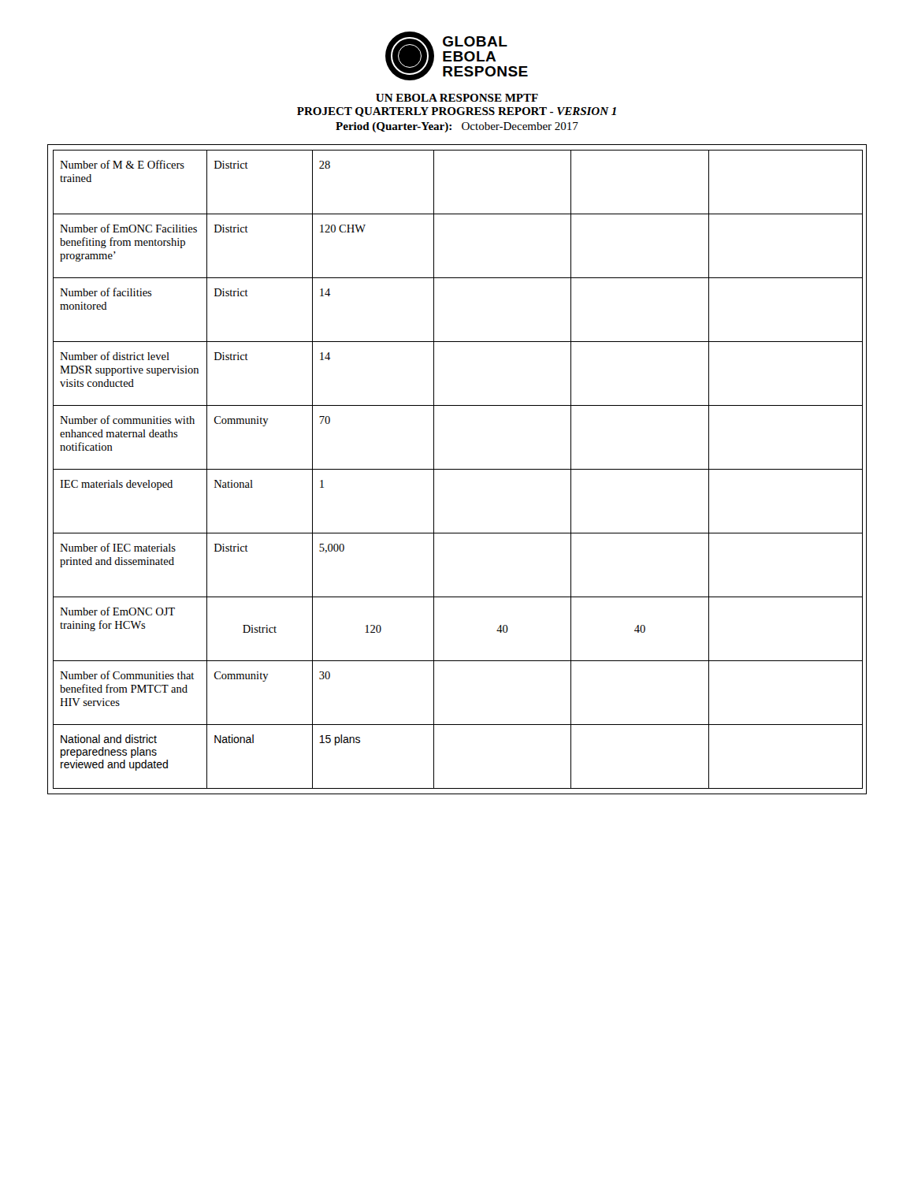GLOBAL EBOLA RESPONSE
UN EBOLA RESPONSE MPTF
PROJECT QUARTERLY PROGRESS REPORT - VERSION 1
Period (Quarter-Year): October-December 2017
| Number of M & E Officers trained | District | 28 | | | |
| Number of EmONC Facilities benefiting from mentorship programme’ | District | 120 CHW | | | |
| Number of facilities monitored | District | 14 | | | |
| Number of district level MDSR supportive supervision visits conducted | District | 14 | | | |
| Number of communities with enhanced maternal deaths notification | Community | 70 | | | |
| IEC materials developed | National | 1 | | | |
| Number of IEC materials printed and disseminated | District | 5,000 | | | |
| Number of EmONC OJT training for HCWs | District | 120 | 40 | 40 | |
| Number of Communities that benefited from PMTCT and HIV services | Community | 30 | | | |
| National and district preparedness plans reviewed and updated | National | 15 plans | | | |